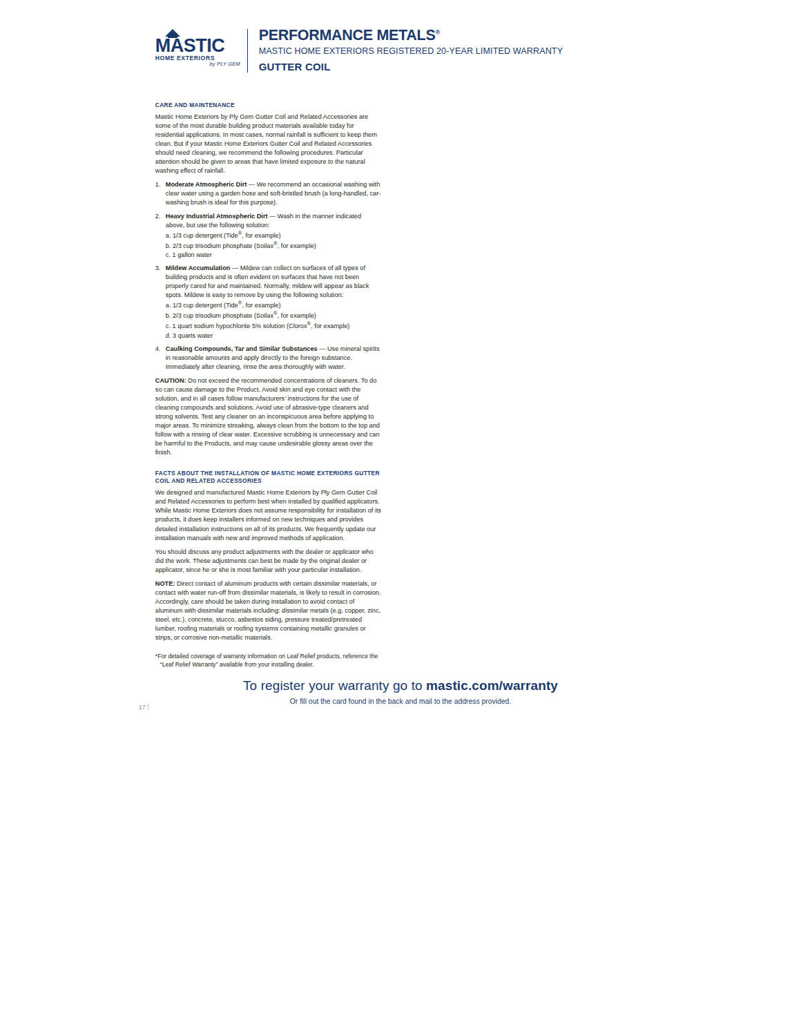MASTIC
HOME EXTERIORS
by PLY GEM
PERFORMANCE METALS®
MASTIC HOME EXTERIORS REGISTERED 20-YEAR LIMITED WARRANTY
GUTTER COIL
CARE AND MAINTENANCE
Mastic Home Exteriors by Ply Gem Gutter Coil and Related Accessories are some of the most durable building product materials available today for residential applications. In most cases, normal rainfall is sufficient to keep them clean. But if your Mastic Home Exteriors Gutter Coil and Related Accessories should need cleaning, we recommend the following procedures. Particular attention should be given to areas that have limited exposure to the natural washing effect of rainfall.
Moderate Atmospheric Dirt — We recommend an occasional washing with clear water using a garden hose and soft-bristled brush (a long-handled, car-washing brush is ideal for this purpose).
Heavy Industrial Atmospheric Dirt — Wash in the manner indicated above, but use the following solution: a. 1/3 cup detergent (Tide®, for example) b. 2/3 cup trisodium phosphate (Soilax®, for example) c. 1 gallon water
Mildew Accumulation — Mildew can collect on surfaces of all types of building products and is often evident on surfaces that have not been properly cared for and maintained. Normally, mildew will appear as black spots. Mildew is easy to remove by using the following solution: a. 1/3 cup detergent (Tide®, for example) b. 2/3 cup trisodium phosphate (Soilax®, for example) c. 1 quart sodium hypochlorite 5% solution (Clorox®, for example) d. 3 quarts water
Caulking Compounds, Tar and Similar Substances — Use mineral spirits in reasonable amounts and apply directly to the foreign substance. Immediately after cleaning, rinse the area thoroughly with water.
CAUTION: Do not exceed the recommended concentrations of cleaners. To do so can cause damage to the Product. Avoid skin and eye contact with the solution, and in all cases follow manufacturers’ instructions for the use of cleaning compounds and solutions. Avoid use of abrasive-type cleaners and strong solvents. Test any cleaner on an inconspicuous area before applying to major areas. To minimize streaking, always clean from the bottom to the top and follow with a rinsing of clear water. Excessive scrubbing is unnecessary and can be harmful to the Products, and may cause undesirable glossy areas over the finish.
FACTS ABOUT THE INSTALLATION OF MASTIC HOME EXTERIORS GUTTER COIL AND RELATED ACCESSORIES
We designed and manufactured Mastic Home Exteriors by Ply Gem Gutter Coil and Related Accessories to perform best when installed by qualified applicators. While Mastic Home Exteriors does not assume responsibility for installation of its products, it does keep installers informed on new techniques and provides detailed installation instructions on all of its products. We frequently update our installation manuals with new and improved methods of application.
You should discuss any product adjustments with the dealer or applicator who did the work. These adjustments can best be made by the original dealer or applicator, since he or she is most familiar with your particular installation.
NOTE: Direct contact of aluminum products with certain dissimilar materials, or contact with water run-off from dissimilar materials, is likely to result in corrosion. Accordingly, care should be taken during installation to avoid contact of aluminum with dissimilar materials including: dissimilar metals (e.g. copper, zinc, steel, etc.), concrete, stucco, asbestos siding, pressure treated/pretreated lumber, roofing materials or roofing systems containing metallic granules or strips, or corrosive non-metallic materials.
*For detailed coverage of warranty information on Leaf Relief products, reference the “Leaf Relief Warranty” available from your installing dealer.
To register your warranty go to mastic.com/warranty
Or fill out the card found in the back and mail to the address provided.
17